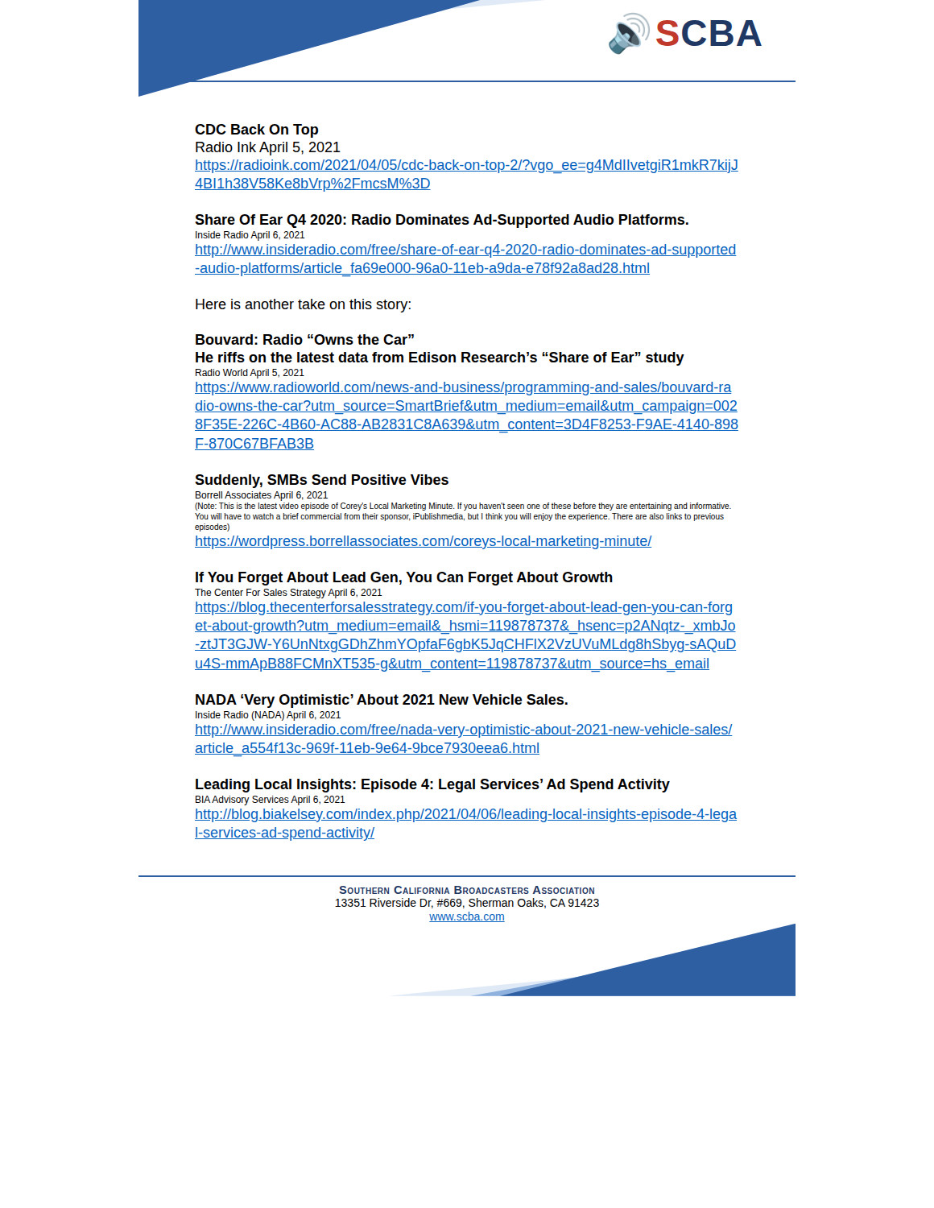🔊SCBA
CDC Back On Top
Radio Ink April 5, 2021
https://radioink.com/2021/04/05/cdc-back-on-top-2/?vgo_ee=g4MdIIvetgiR1mkR7kijJ4BI1h38V58Ke8bVrp%2FmcsM%3D
Share Of Ear Q4 2020: Radio Dominates Ad-Supported Audio Platforms.
Inside Radio April 6, 2021
http://www.insideradio.com/free/share-of-ear-q4-2020-radio-dominates-ad-supported-audio-platforms/article_fa69e000-96a0-11eb-a9da-e78f92a8ad28.html
Here is another take on this story:
Bouvard: Radio “Owns the Car” He riffs on the latest data from Edison Research’s “Share of Ear” study
Radio World April 5, 2021
https://www.radioworld.com/news-and-business/programming-and-sales/bouvard-radio-owns-the-car?utm_source=SmartBrief&utm_medium=email&utm_campaign=0028F35E-226C-4B60-AC88-AB2831C8A639&utm_content=3D4F8253-F9AE-4140-898F-870C67BFAB3B
Suddenly, SMBs Send Positive Vibes
Borrell Associates April 6, 2021
(Note: This is the latest video episode of Corey's Local Marketing Minute. If you haven't seen one of these before they are entertaining and informative. You will have to watch a brief commercial from their sponsor, iPublishmedia, but I think you will enjoy the experience. There are also links to previous episodes)
https://wordpress.borrellassociates.com/coreys-local-marketing-minute/
If You Forget About Lead Gen, You Can Forget About Growth
The Center For Sales Strategy April 6, 2021
https://blog.thecenterforsalesstrategy.com/if-you-forget-about-lead-gen-you-can-forget-about-growth?utm_medium=email&_hsmi=119878737&_hsenc=p2ANqtz-_xmbJo-ztJT3GJW-Y6UnNtxgGDhZhmYOpfaF6gbK5JqCHFlX2VzUVuMLdg8hSbyg-sAQuDu4S-mmApB88FCMnXT535-g&utm_content=119878737&utm_source=hs_email
NADA ‘Very Optimistic’ About 2021 New Vehicle Sales.
Inside Radio (NADA) April 6, 2021
http://www.insideradio.com/free/nada-very-optimistic-about-2021-new-vehicle-sales/article_a554f13c-969f-11eb-9e64-9bce7930eea6.html
Leading Local Insights: Episode 4: Legal Services’ Ad Spend Activity
BIA Advisory Services April 6, 2021
http://blog.biakelsey.com/index.php/2021/04/06/leading-local-insights-episode-4-legal-services-ad-spend-activity/
Southern California Broadcasters Association
13351 Riverside Dr, #669, Sherman Oaks, CA 91423
www.scba.com